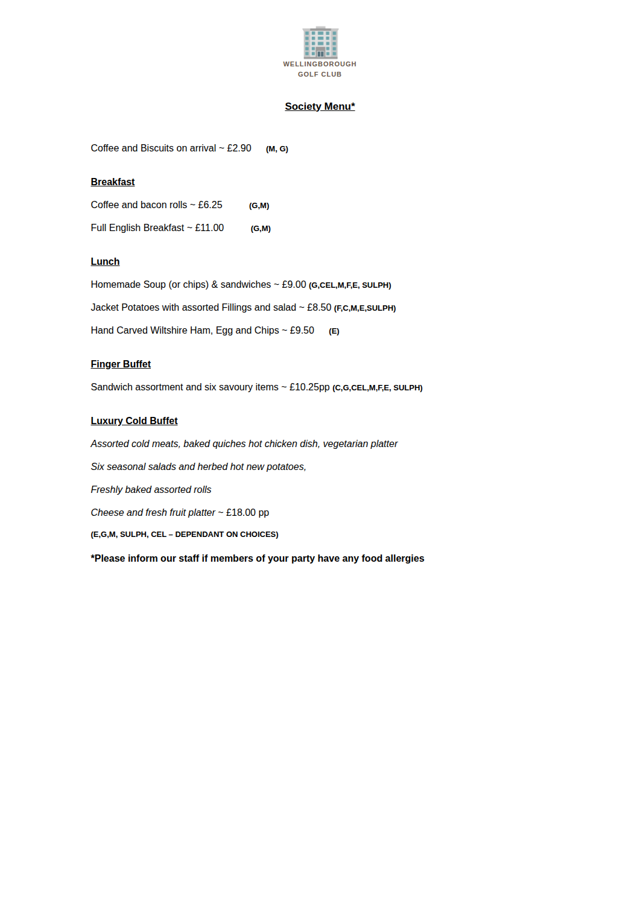🏢
WELLINGBOROUGH
GOLF CLUB
Society Menu*
Coffee and Biscuits on arrival ~ £2.90 (M, G)
Breakfast
Coffee and bacon rolls ~ £6.25 (G,M)
Full English Breakfast ~ £11.00 (G,M)
Lunch
Homemade Soup (or chips) & sandwiches ~ £9.00 (G,CEL,M,F,E, SULPH)
Jacket Potatoes with assorted Fillings and salad ~ £8.50 (F,C,M,E,SULPH)
Hand Carved Wiltshire Ham, Egg and Chips ~ £9.50 (E)
Finger Buffet
Sandwich assortment and six savoury items ~ £10.25pp (C,G,CEL,M,F,E, SULPH)
Luxury Cold Buffet
Assorted cold meats, baked quiches hot chicken dish, vegetarian platter
Six seasonal salads and herbed hot new potatoes,
Freshly baked assorted rolls
Cheese and fresh fruit platter ~ £18.00 pp
(E,G,M, SULPH, CEL – DEPENDANT ON CHOICES)
*Please inform our staff if members of your party have any food allergies